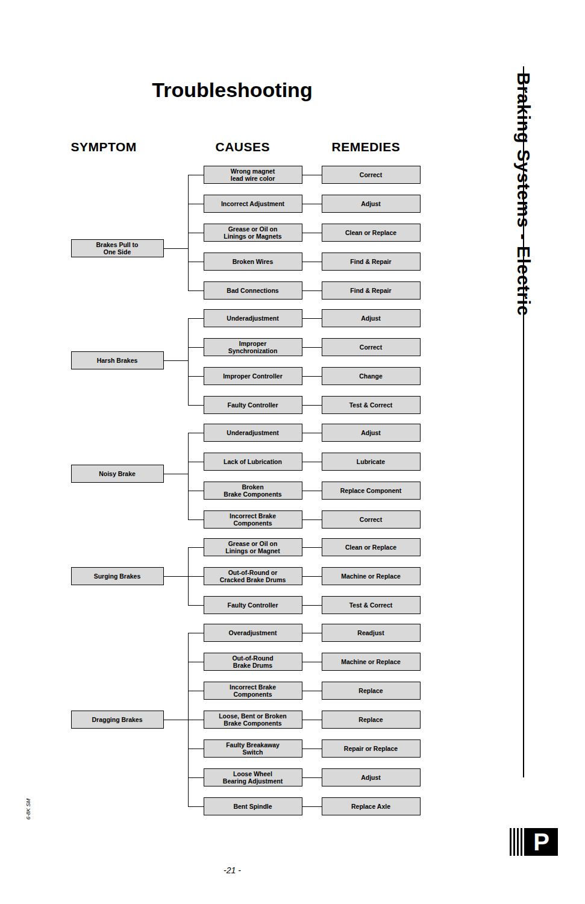Braking Systems - Electric
Troubleshooting
SYMPTOM
CAUSES
REMEDIES
============================================================ GROUP 1 : Brakes Pull to One Side (5 causes) cause rows y = 275, 323, 371, 419, 467 (box top) ============================================================
Brakes Pull to
One Side
Wrong magnet
lead wire color
Incorrect Adjustment
Grease or Oil on
Linings or Magnets
Broken Wires
Bad Connections
Correct
Adjust
Clean or Replace
Find & Repair
Find & Repair
============================================================ GROUP 2 : Harsh Brakes (4 causes) cause rows y = 513, 561, 609, 657 ============================================================
Harsh Brakes
Underadjustment
Improper
Synchronization
Improper Controller
Faulty Controller
Adjust
Correct
Change
Test & Correct
============================================================ GROUP 3 : Noisy Brake (4 causes) cause rows y = 703, 751, 799, 847 ============================================================
Noisy Brake
Underadjustment
Lack of Lubrication
Broken
Brake Components
Incorrect Brake
Components
Adjust
Lubricate
Replace Component
Correct
============================================================ GROUP 4 : Surging Brakes (3 causes) cause rows y = 893, 941, 989 ============================================================
Surging Brakes
Grease or Oil on
Linings or Magnet
Out-of-Round or
Cracked Brake Drums
Faulty Controller
Clean or Replace
Machine or Replace
Test & Correct
============================================================ GROUP 5 : Dragging Brakes (6 causes) cause rows y = 1035, 1083, 1131, 1179, 1227, 1275, 1323 ============================================================
Dragging Brakes
Overadjustment
Out-of-Round
Brake Drums
Incorrect Brake
Components
Loose, Bent or Broken
Brake Components
Faulty Breakaway
Switch
Loose Wheel
Bearing Adjustment
Bent Spindle
Readjust
Machine or Replace
Replace
Replace
Repair or Replace
Adjust
Replace Axle
P
6-8K SM
-21 -